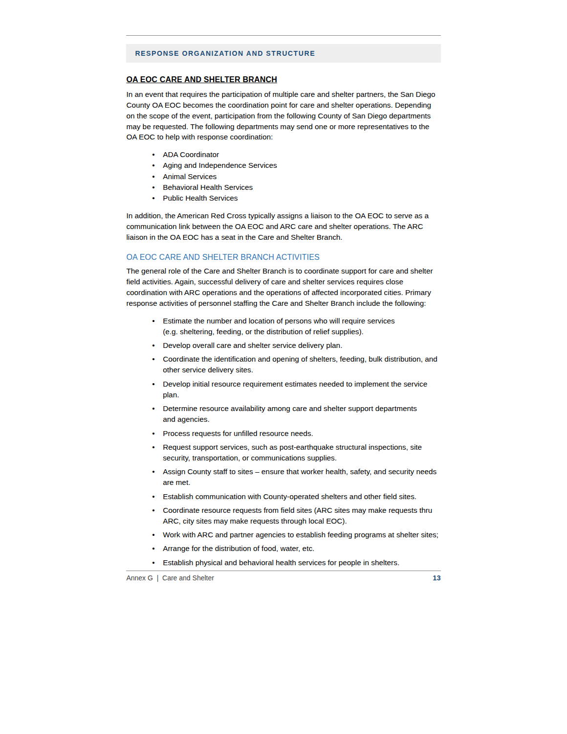RESPONSE ORGANIZATION AND STRUCTURE
OA EOC CARE AND SHELTER BRANCH
In an event that requires the participation of multiple care and shelter partners, the San Diego County OA EOC becomes the coordination point for care and shelter operations. Depending on the scope of the event, participation from the following County of San Diego departments may be requested. The following departments may send one or more representatives to the OA EOC to help with response coordination:
ADA Coordinator
Aging and Independence Services
Animal Services
Behavioral Health Services
Public Health Services
In addition, the American Red Cross typically assigns a liaison to the OA EOC to serve as a communication link between the OA EOC and ARC care and shelter operations. The ARC liaison in the OA EOC has a seat in the Care and Shelter Branch.
OA EOC CARE AND SHELTER BRANCH ACTIVITIES
The general role of the Care and Shelter Branch is to coordinate support for care and shelter field activities. Again, successful delivery of care and shelter services requires close coordination with ARC operations and the operations of affected incorporated cities. Primary response activities of personnel staffing the Care and Shelter Branch include the following:
Estimate the number and location of persons who will require services
(e.g. sheltering, feeding, or the distribution of relief supplies).
Develop overall care and shelter service delivery plan.
Coordinate the identification and opening of shelters, feeding, bulk distribution, and other service delivery sites.
Develop initial resource requirement estimates needed to implement the service plan.
Determine resource availability among care and shelter support departments
and agencies.
Process requests for unfilled resource needs.
Request support services, such as post-earthquake structural inspections, site security, transportation, or communications supplies.
Assign County staff to sites – ensure that worker health, safety, and security needs are met.
Establish communication with County-operated shelters and other field sites.
Coordinate resource requests from field sites (ARC sites may make requests thru ARC, city sites may make requests through local EOC).
Work with ARC and partner agencies to establish feeding programs at shelter sites;
Arrange for the distribution of food, water, etc.
Establish physical and behavioral health services for people in shelters.
Annex G | Care and Shelter
13